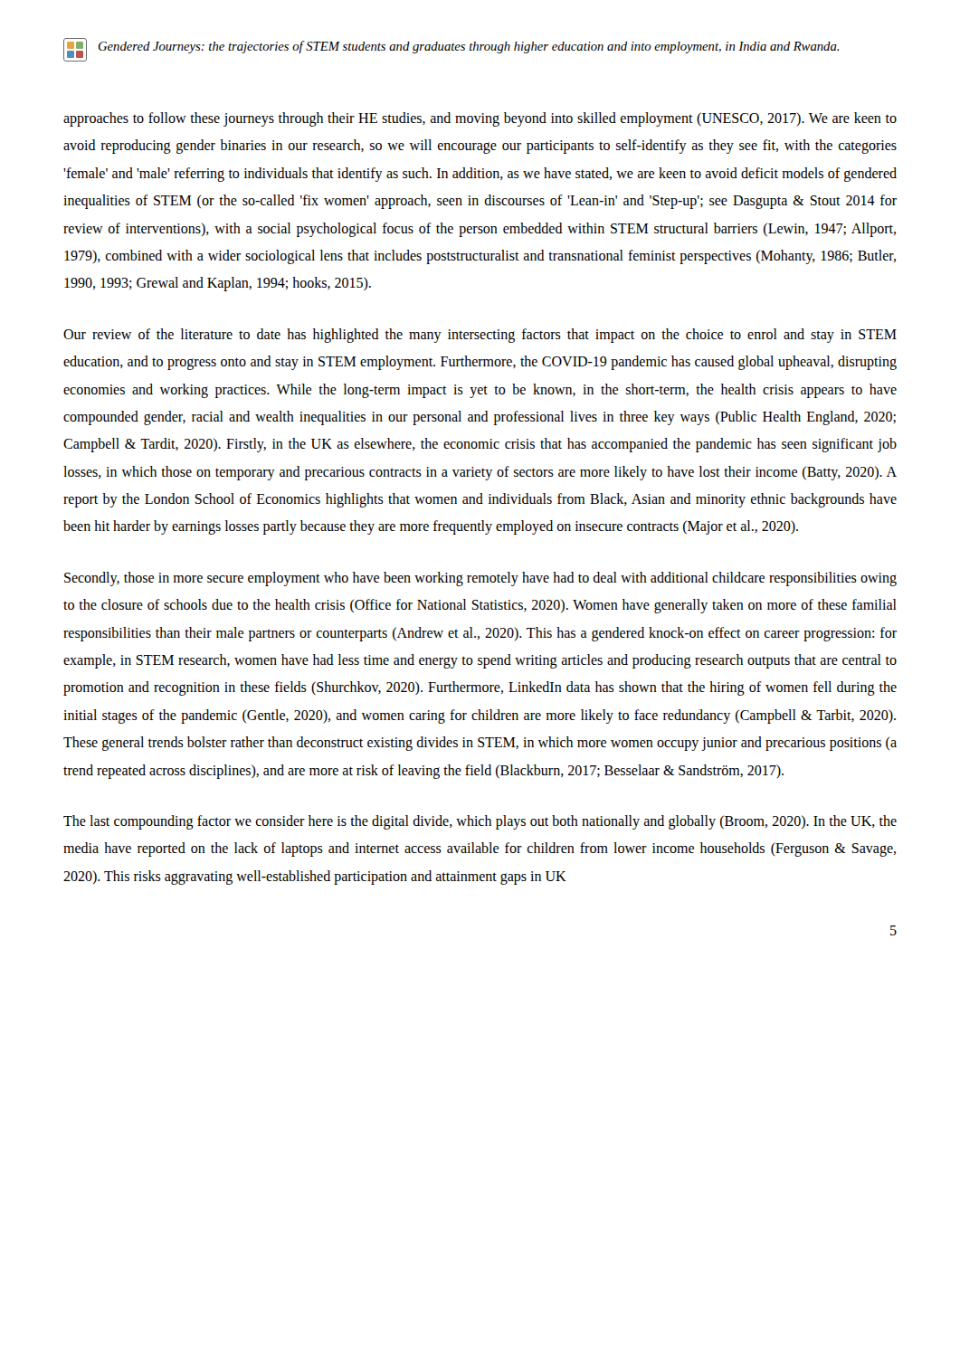Gendered Journeys: the trajectories of STEM students and graduates through higher education and into employment, in India and Rwanda.
approaches to follow these journeys through their HE studies, and moving beyond into skilled employment (UNESCO, 2017). We are keen to avoid reproducing gender binaries in our research, so we will encourage our participants to self-identify as they see fit, with the categories 'female' and 'male' referring to individuals that identify as such. In addition, as we have stated, we are keen to avoid deficit models of gendered inequalities of STEM (or the so-called 'fix women' approach, seen in discourses of 'Lean-in' and 'Step-up'; see Dasgupta & Stout 2014 for review of interventions), with a social psychological focus of the person embedded within STEM structural barriers (Lewin, 1947; Allport, 1979), combined with a wider sociological lens that includes poststructuralist and transnational feminist perspectives (Mohanty, 1986; Butler, 1990, 1993; Grewal and Kaplan, 1994; hooks, 2015).
Our review of the literature to date has highlighted the many intersecting factors that impact on the choice to enrol and stay in STEM education, and to progress onto and stay in STEM employment. Furthermore, the COVID-19 pandemic has caused global upheaval, disrupting economies and working practices. While the long-term impact is yet to be known, in the short-term, the health crisis appears to have compounded gender, racial and wealth inequalities in our personal and professional lives in three key ways (Public Health England, 2020; Campbell & Tardit, 2020). Firstly, in the UK as elsewhere, the economic crisis that has accompanied the pandemic has seen significant job losses, in which those on temporary and precarious contracts in a variety of sectors are more likely to have lost their income (Batty, 2020). A report by the London School of Economics highlights that women and individuals from Black, Asian and minority ethnic backgrounds have been hit harder by earnings losses partly because they are more frequently employed on insecure contracts (Major et al., 2020).
Secondly, those in more secure employment who have been working remotely have had to deal with additional childcare responsibilities owing to the closure of schools due to the health crisis (Office for National Statistics, 2020). Women have generally taken on more of these familial responsibilities than their male partners or counterparts (Andrew et al., 2020). This has a gendered knock-on effect on career progression: for example, in STEM research, women have had less time and energy to spend writing articles and producing research outputs that are central to promotion and recognition in these fields (Shurchkov, 2020). Furthermore, LinkedIn data has shown that the hiring of women fell during the initial stages of the pandemic (Gentle, 2020), and women caring for children are more likely to face redundancy (Campbell & Tarbit, 2020). These general trends bolster rather than deconstruct existing divides in STEM, in which more women occupy junior and precarious positions (a trend repeated across disciplines), and are more at risk of leaving the field (Blackburn, 2017; Besselaar & Sandström, 2017).
The last compounding factor we consider here is the digital divide, which plays out both nationally and globally (Broom, 2020). In the UK, the media have reported on the lack of laptops and internet access available for children from lower income households (Ferguson & Savage, 2020). This risks aggravating well-established participation and attainment gaps in UK
5